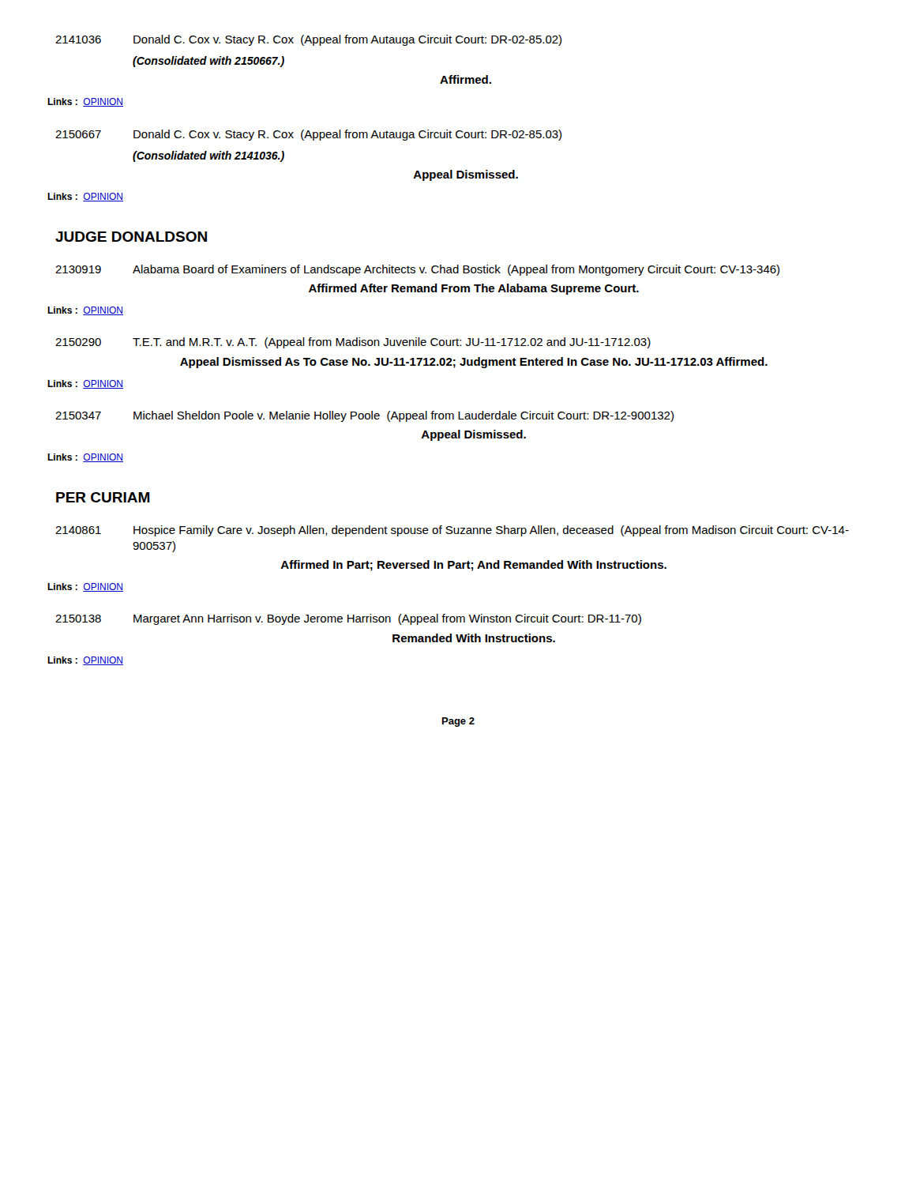2141036
Donald C. Cox v. Stacy R. Cox (Appeal from Autauga Circuit Court: DR-02-85.02)
(Consolidated with 2150667.)
Affirmed.
Links : OPINION
2150667
Donald C. Cox v. Stacy R. Cox (Appeal from Autauga Circuit Court: DR-02-85.03)
(Consolidated with 2141036.)
Appeal Dismissed.
Links : OPINION
JUDGE DONALDSON
2130919
Alabama Board of Examiners of Landscape Architects v. Chad Bostick (Appeal from Montgomery Circuit Court: CV-13-346)
Affirmed After Remand From The Alabama Supreme Court.
Links : OPINION
2150290
T.E.T. and M.R.T. v. A.T. (Appeal from Madison Juvenile Court: JU-11-1712.02 and JU-11-1712.03)
Appeal Dismissed As To Case No. JU-11-1712.02; Judgment Entered In Case No. JU-11-1712.03 Affirmed.
Links : OPINION
2150347
Michael Sheldon Poole v. Melanie Holley Poole (Appeal from Lauderdale Circuit Court: DR-12-900132)
Appeal Dismissed.
Links : OPINION
PER CURIAM
2140861
Hospice Family Care v. Joseph Allen, dependent spouse of Suzanne Sharp Allen, deceased (Appeal from Madison Circuit Court: CV-14-900537)
Affirmed In Part; Reversed In Part; And Remanded With Instructions.
Links : OPINION
2150138
Margaret Ann Harrison v. Boyde Jerome Harrison (Appeal from Winston Circuit Court: DR-11-70)
Remanded With Instructions.
Links : OPINION
Page 2